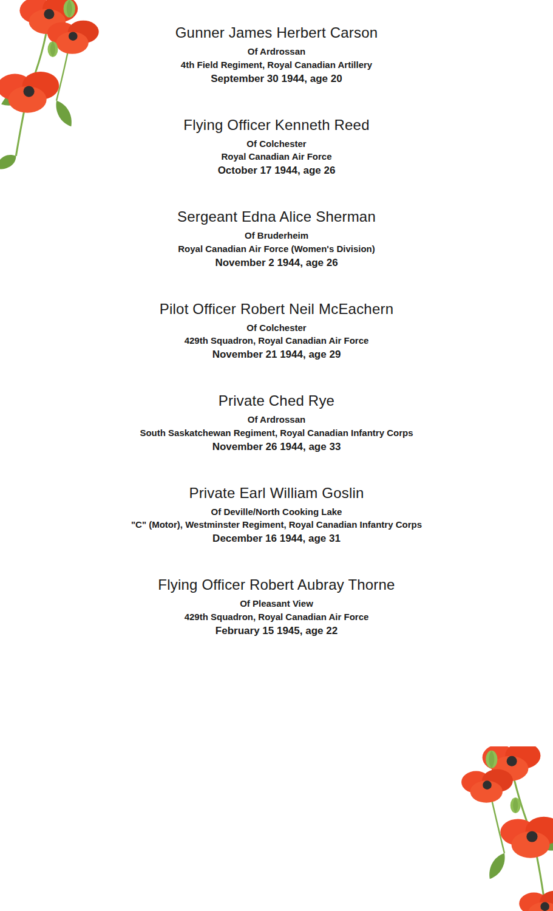Gunner James Herbert Carson
Of Ardrossan
4th Field Regiment, Royal Canadian Artillery
September 30 1944, age 20
Flying Officer Kenneth Reed
Of Colchester
Royal Canadian Air Force
October 17 1944, age 26
Sergeant Edna Alice Sherman
Of Bruderheim
Royal Canadian Air Force (Women's Division)
November 2 1944, age 26
Pilot Officer Robert Neil McEachern
Of Colchester
429th Squadron, Royal Canadian Air Force
November 21 1944, age 29
Private Ched Rye
Of Ardrossan
South Saskatchewan Regiment, Royal Canadian Infantry Corps
November 26 1944, age 33
Private Earl William Goslin
Of Deville/North Cooking Lake
"C" (Motor), Westminster Regiment, Royal Canadian Infantry Corps
December 16 1944, age 31
Flying Officer Robert Aubray Thorne
Of Pleasant View
429th Squadron, Royal Canadian Air Force
February 15 1945, age 22